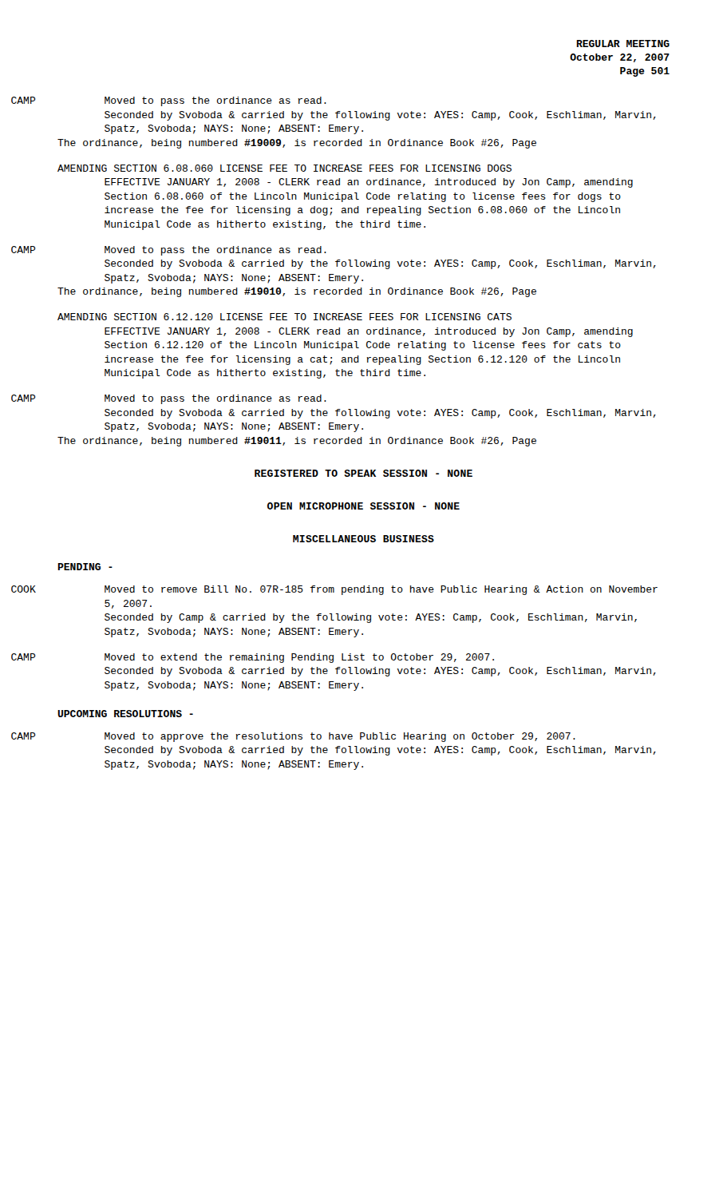REGULAR MEETING
October 22, 2007
Page 501
CAMPMoved to pass the ordinance as read.
Seconded by Svoboda & carried by the following vote: AYES: Camp, Cook, Eschliman, Marvin, Spatz, Svoboda; NAYS: None; ABSENT: Emery.
The ordinance, being numbered #19009, is recorded in Ordinance Book #26, Page
AMENDING SECTION 6.08.060 LICENSE FEE TO INCREASE FEES FOR LICENSING DOGS
EFFECTIVE JANUARY 1, 2008 - CLERK read an ordinance, introduced by Jon Camp, amending Section 6.08.060 of the Lincoln Municipal Code relating to license fees for dogs to increase the fee for licensing a dog; and repealing Section 6.08.060 of the Lincoln Municipal Code as hitherto existing, the third time.
CAMPMoved to pass the ordinance as read.
Seconded by Svoboda & carried by the following vote: AYES: Camp, Cook, Eschliman, Marvin, Spatz, Svoboda; NAYS: None; ABSENT: Emery.
The ordinance, being numbered #19010, is recorded in Ordinance Book #26, Page
AMENDING SECTION 6.12.120 LICENSE FEE TO INCREASE FEES FOR LICENSING CATS
EFFECTIVE JANUARY 1, 2008 - CLERK read an ordinance, introduced by Jon Camp, amending Section 6.12.120 of the Lincoln Municipal Code relating to license fees for cats to increase the fee for licensing a cat; and repealing Section 6.12.120 of the Lincoln Municipal Code as hitherto existing, the third time.
CAMPMoved to pass the ordinance as read.
Seconded by Svoboda & carried by the following vote: AYES: Camp, Cook, Eschliman, Marvin, Spatz, Svoboda; NAYS: None; ABSENT: Emery.
The ordinance, being numbered #19011, is recorded in Ordinance Book #26, Page
REGISTERED TO SPEAK SESSION - NONE
OPEN MICROPHONE SESSION - NONE
MISCELLANEOUS BUSINESS
PENDING -
COOKMoved to remove Bill No. 07R-185 from pending to have Public Hearing & Action on November 5, 2007.
Seconded by Camp & carried by the following vote: AYES: Camp, Cook, Eschliman, Marvin, Spatz, Svoboda; NAYS: None; ABSENT: Emery.
CAMPMoved to extend the remaining Pending List to October 29, 2007.
Seconded by Svoboda & carried by the following vote: AYES: Camp, Cook, Eschliman, Marvin, Spatz, Svoboda; NAYS: None; ABSENT: Emery.
UPCOMING RESOLUTIONS -
CAMPMoved to approve the resolutions to have Public Hearing on October 29, 2007.
Seconded by Svoboda & carried by the following vote: AYES: Camp, Cook, Eschliman, Marvin, Spatz, Svoboda; NAYS: None; ABSENT: Emery.